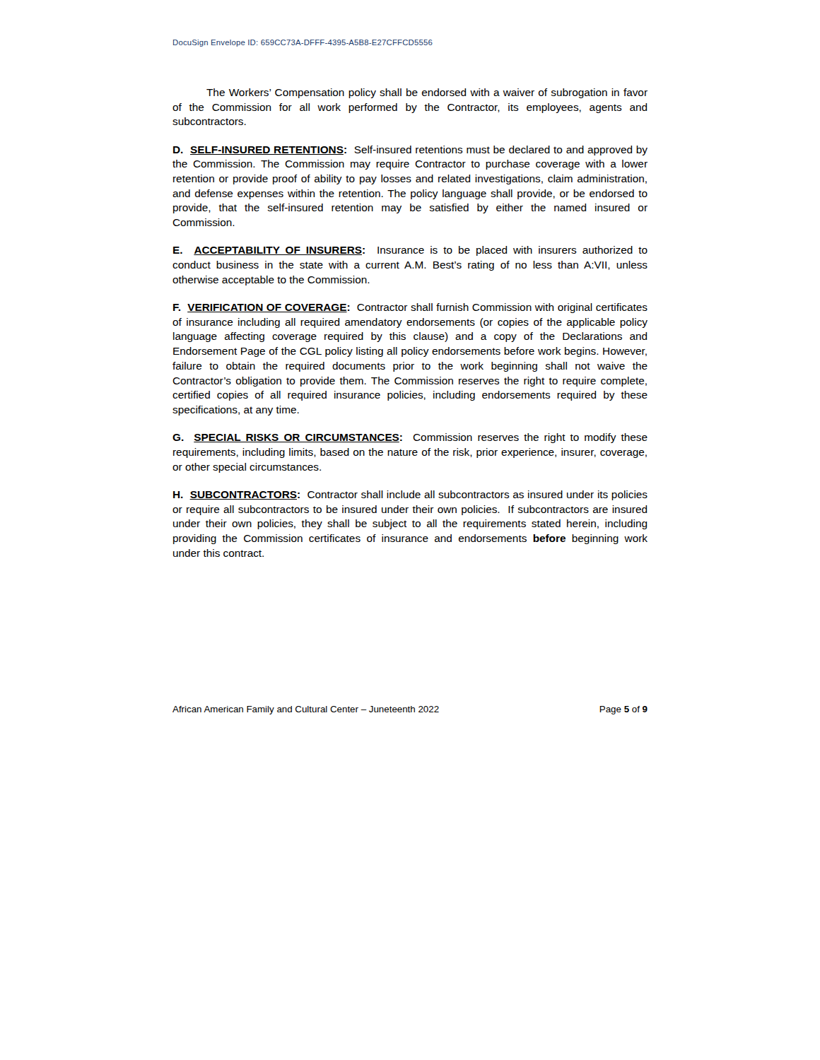DocuSign Envelope ID: 659CC73A-DFFF-4395-A5B8-E27CFFCD5556
The Workers’ Compensation policy shall be endorsed with a waiver of subrogation in favor of the Commission for all work performed by the Contractor, its employees, agents and subcontractors.
D. SELF-INSURED RETENTIONS: Self-insured retentions must be declared to and approved by the Commission. The Commission may require Contractor to purchase coverage with a lower retention or provide proof of ability to pay losses and related investigations, claim administration, and defense expenses within the retention. The policy language shall provide, or be endorsed to provide, that the self-insured retention may be satisfied by either the named insured or Commission.
E. ACCEPTABILITY OF INSURERS: Insurance is to be placed with insurers authorized to conduct business in the state with a current A.M. Best’s rating of no less than A:VII, unless otherwise acceptable to the Commission.
F. VERIFICATION OF COVERAGE: Contractor shall furnish Commission with original certificates of insurance including all required amendatory endorsements (or copies of the applicable policy language affecting coverage required by this clause) and a copy of the Declarations and Endorsement Page of the CGL policy listing all policy endorsements before work begins. However, failure to obtain the required documents prior to the work beginning shall not waive the Contractor’s obligation to provide them. The Commission reserves the right to require complete, certified copies of all required insurance policies, including endorsements required by these specifications, at any time.
G. SPECIAL RISKS OR CIRCUMSTANCES: Commission reserves the right to modify these requirements, including limits, based on the nature of the risk, prior experience, insurer, coverage, or other special circumstances.
H. SUBCONTRACTORS: Contractor shall include all subcontractors as insured under its policies or require all subcontractors to be insured under their own policies. If subcontractors are insured under their own policies, they shall be subject to all the requirements stated herein, including providing the Commission certificates of insurance and endorsements before beginning work under this contract.
African American Family and Cultural Center – Juneteenth 2022
Page 5 of 9